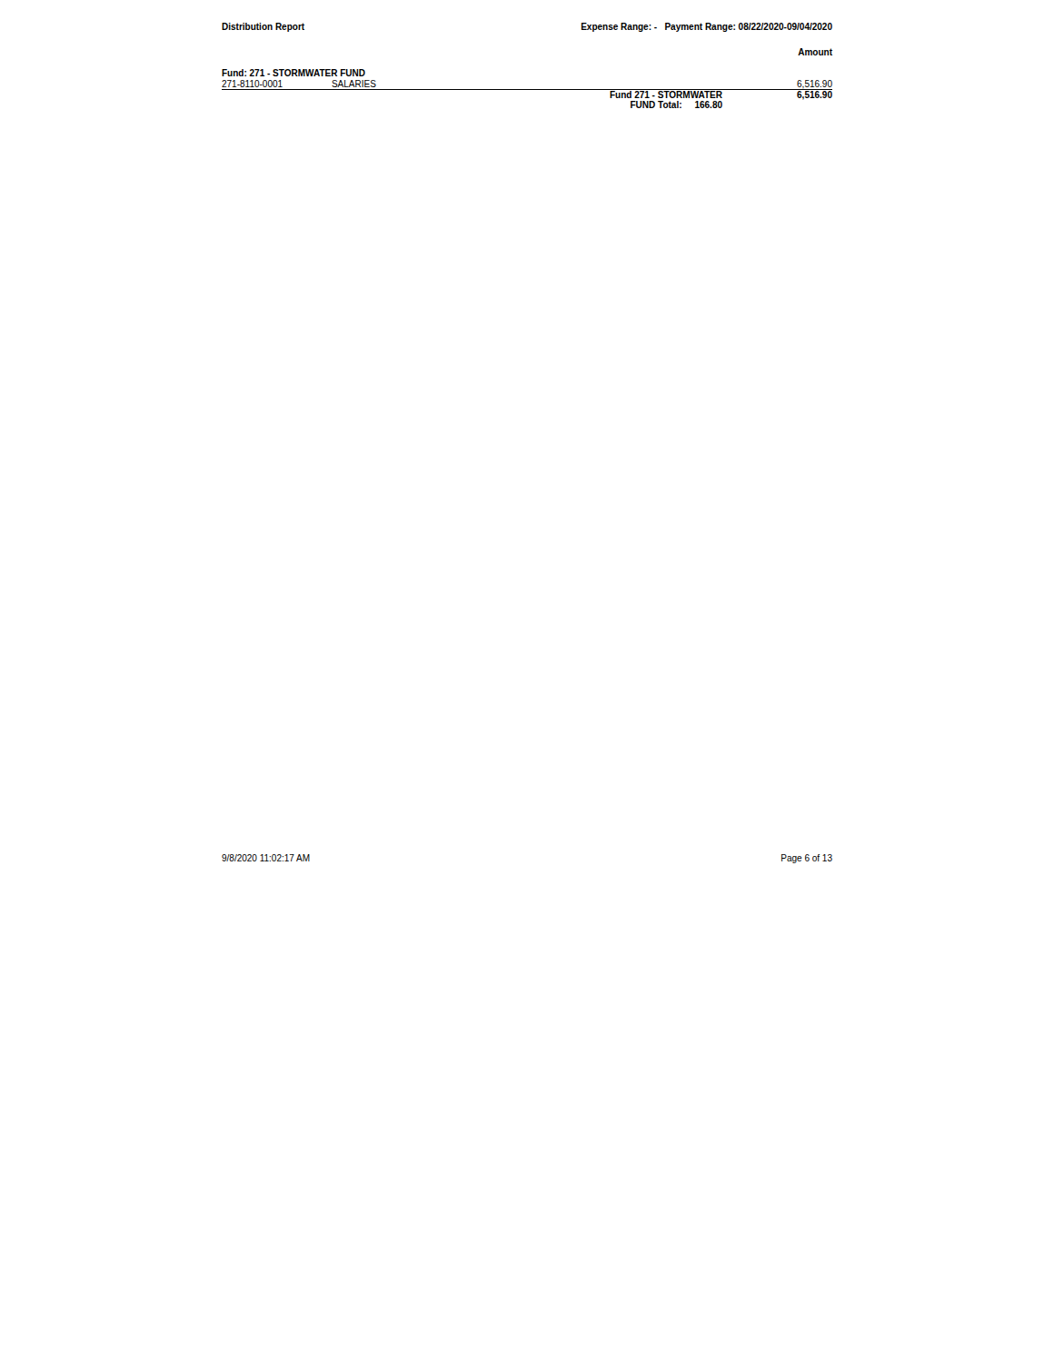Distribution Report
Expense Range: - Payment Range: 08/22/2020-09/04/2020
Amount
Fund: 271 - STORMWATER FUND
| 271-8110-0001 | SALARIES | | 6,516.90 |
| | Fund 271 - STORMWATER FUND Total: 166.80 | 6,516.90 |
9/8/2020 11:02:17 AM
Page 6 of 13